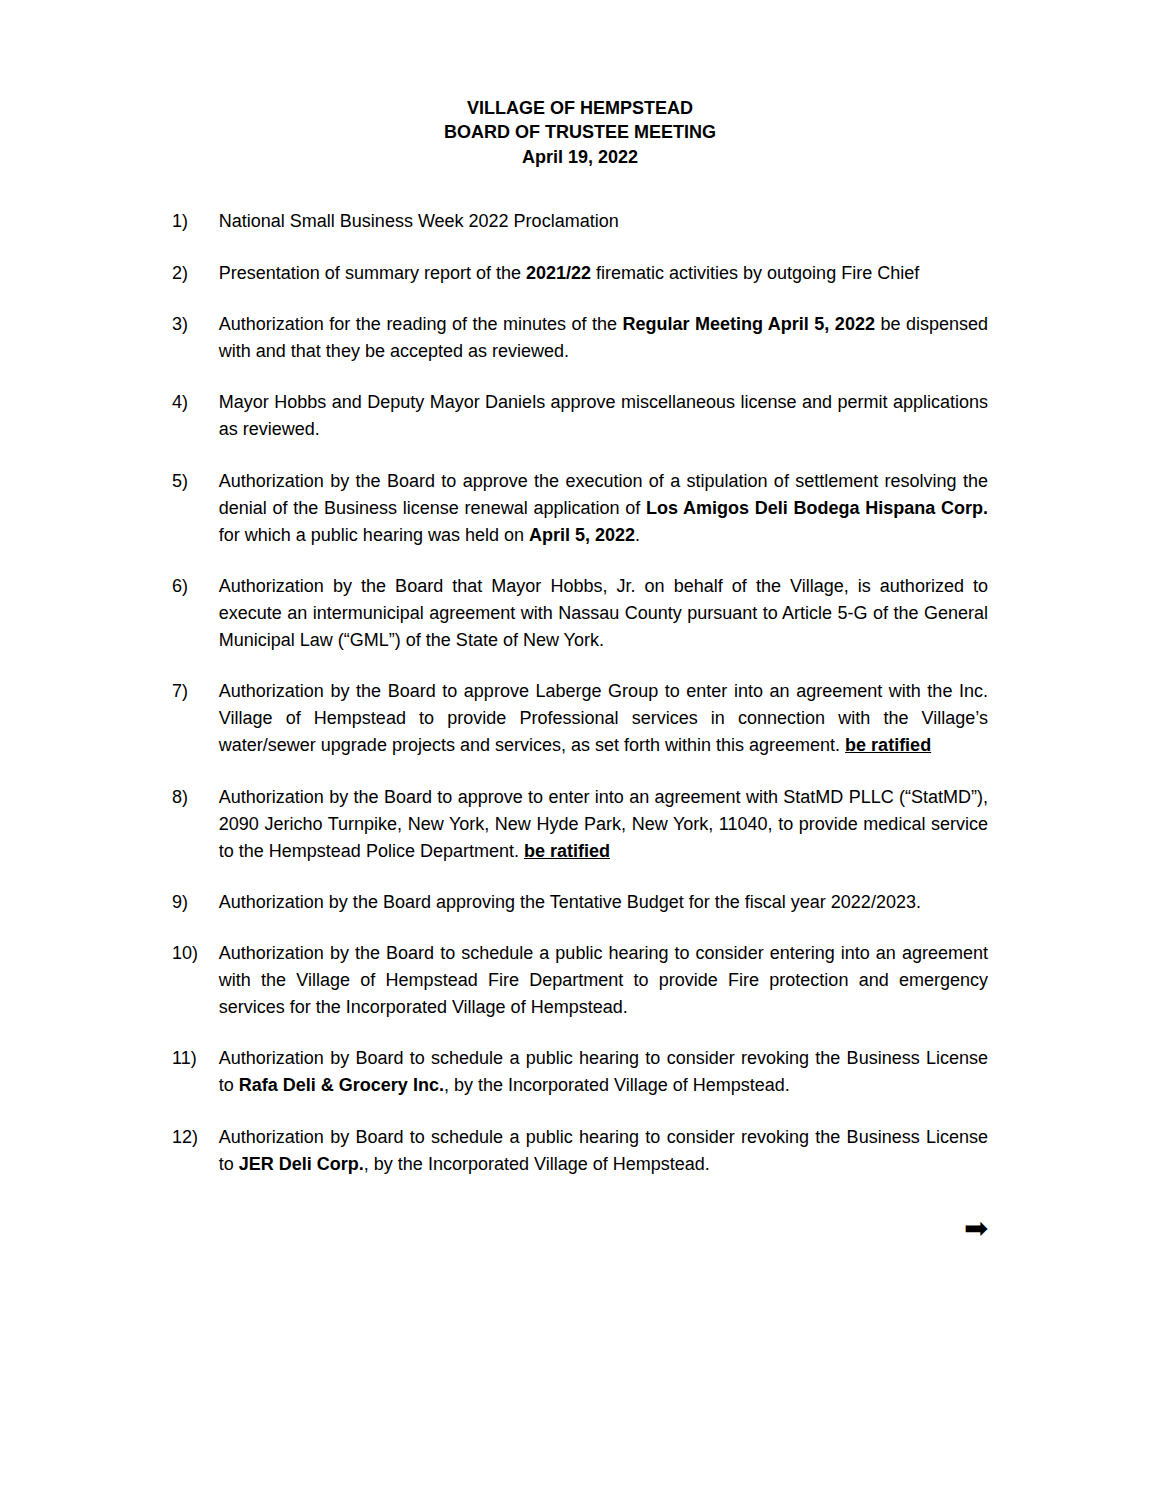VILLAGE OF HEMPSTEAD
BOARD OF TRUSTEE MEETING
April 19, 2022
National Small Business Week 2022 Proclamation
Presentation of summary report of the 2021/22 firematic activities by outgoing Fire Chief
Authorization for the reading of the minutes of the Regular Meeting April 5, 2022 be dispensed with and that they be accepted as reviewed.
Mayor Hobbs and Deputy Mayor Daniels approve miscellaneous license and permit applications as reviewed.
Authorization by the Board to approve the execution of a stipulation of settlement resolving the denial of the Business license renewal application of Los Amigos Deli Bodega Hispana Corp. for which a public hearing was held on April 5, 2022.
Authorization by the Board that Mayor Hobbs, Jr. on behalf of the Village, is authorized to execute an intermunicipal agreement with Nassau County pursuant to Article 5-G of the General Municipal Law (“GML”) of the State of New York.
Authorization by the Board to approve Laberge Group to enter into an agreement with the Inc. Village of Hempstead to provide Professional services in connection with the Village’s water/sewer upgrade projects and services, as set forth within this agreement. be ratified
Authorization by the Board to approve to enter into an agreement with StatMD PLLC (“StatMD”), 2090 Jericho Turnpike, New York, New Hyde Park, New York, 11040, to provide medical service to the Hempstead Police Department. be ratified
Authorization by the Board approving the Tentative Budget for the fiscal year 2022/2023.
Authorization by the Board to schedule a public hearing to consider entering into an agreement with the Village of Hempstead Fire Department to provide Fire protection and emergency services for the Incorporated Village of Hempstead.
Authorization by Board to schedule a public hearing to consider revoking the Business License to Rafa Deli & Grocery Inc., by the Incorporated Village of Hempstead.
Authorization by Board to schedule a public hearing to consider revoking the Business License to JER Deli Corp., by the Incorporated Village of Hempstead.
➡